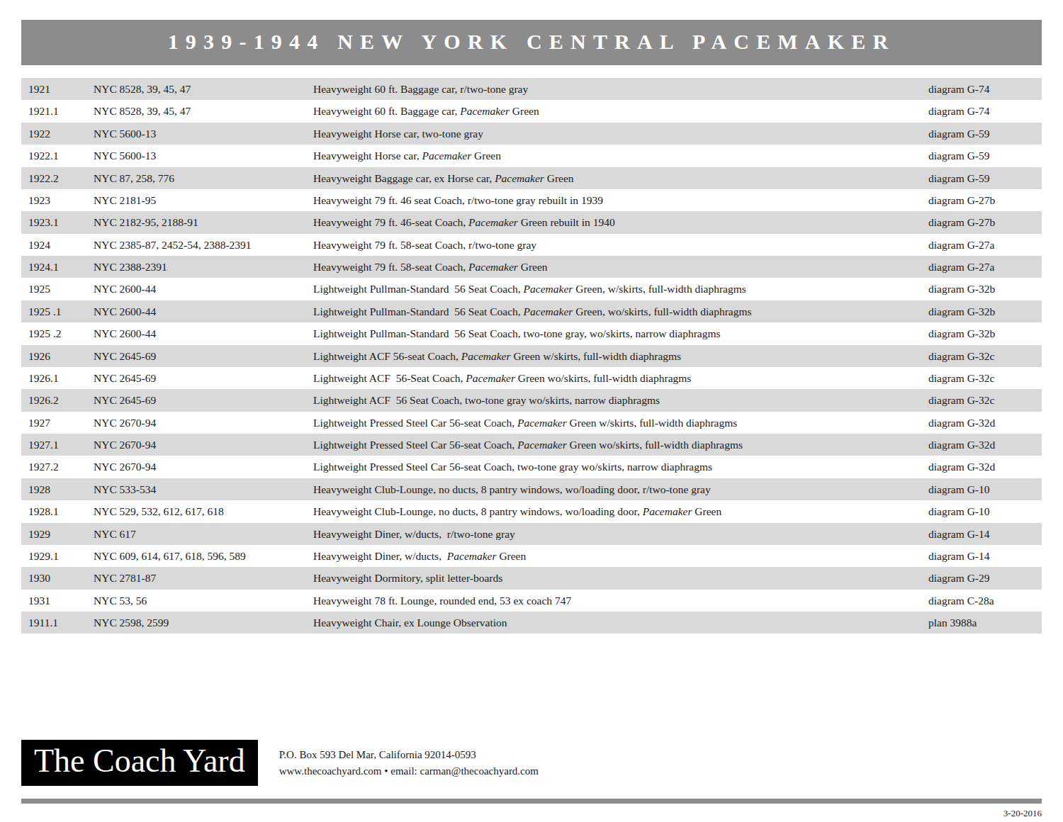1939-1944 New York Central Pacemaker
| 1921 | NYC 8528, 39, 45, 47 | Heavyweight 60 ft. Baggage car, r/two-tone gray | diagram G-74 |
| 1921.1 | NYC 8528, 39, 45, 47 | Heavyweight 60 ft. Baggage car, Pacemaker Green | diagram G-74 |
| 1922 | NYC 5600-13 | Heavyweight Horse car, two-tone gray | diagram G-59 |
| 1922.1 | NYC 5600-13 | Heavyweight Horse car, Pacemaker Green | diagram G-59 |
| 1922.2 | NYC 87, 258, 776 | Heavyweight Baggage car, ex Horse car, Pacemaker Green | diagram G-59 |
| 1923 | NYC 2181-95 | Heavyweight 79 ft. 46 seat Coach, r/two-tone gray rebuilt in 1939 | diagram G-27b |
| 1923.1 | NYC 2182-95, 2188-91 | Heavyweight 79 ft. 46-seat Coach, Pacemaker Green rebuilt in 1940 | diagram G-27b |
| 1924 | NYC 2385-87, 2452-54, 2388-2391 | Heavyweight 79 ft. 58-seat Coach, r/two-tone gray | diagram G-27a |
| 1924.1 | NYC 2388-2391 | Heavyweight 79 ft. 58-seat Coach, Pacemaker Green | diagram G-27a |
| 1925 | NYC 2600-44 | Lightweight Pullman-Standard 56 Seat Coach, Pacemaker Green, w/skirts, full-width diaphragms | diagram G-32b |
| 1925 .1 | NYC 2600-44 | Lightweight Pullman-Standard 56 Seat Coach, Pacemaker Green, wo/skirts, full-width diaphragms | diagram G-32b |
| 1925 .2 | NYC 2600-44 | Lightweight Pullman-Standard 56 Seat Coach, two-tone gray, wo/skirts, narrow diaphragms | diagram G-32b |
| 1926 | NYC 2645-69 | Lightweight ACF 56-seat Coach, Pacemaker Green w/skirts, full-width diaphragms | diagram G-32c |
| 1926.1 | NYC 2645-69 | Lightweight ACF 56-Seat Coach, Pacemaker Green wo/skirts, full-width diaphragms | diagram G-32c |
| 1926.2 | NYC 2645-69 | Lightweight ACF 56 Seat Coach, two-tone gray wo/skirts, narrow diaphragms | diagram G-32c |
| 1927 | NYC 2670-94 | Lightweight Pressed Steel Car 56-seat Coach, Pacemaker Green w/skirts, full-width diaphragms | diagram G-32d |
| 1927.1 | NYC 2670-94 | Lightweight Pressed Steel Car 56-seat Coach, Pacemaker Green wo/skirts, full-width diaphragms | diagram G-32d |
| 1927.2 | NYC 2670-94 | Lightweight Pressed Steel Car 56-seat Coach, two-tone gray wo/skirts, narrow diaphragms | diagram G-32d |
| 1928 | NYC 533-534 | Heavyweight Club-Lounge, no ducts, 8 pantry windows, wo/loading door, r/two-tone gray | diagram G-10 |
| 1928.1 | NYC 529, 532, 612, 617, 618 | Heavyweight Club-Lounge, no ducts, 8 pantry windows, wo/loading door, Pacemaker Green | diagram G-10 |
| 1929 | NYC 617 | Heavyweight Diner, w/ducts, r/two-tone gray | diagram G-14 |
| 1929.1 | NYC 609, 614, 617, 618, 596, 589 | Heavyweight Diner, w/ducts, Pacemaker Green | diagram G-14 |
| 1930 | NYC 2781-87 | Heavyweight Dormitory, split letter-boards | diagram G-29 |
| 1931 | NYC 53, 56 | Heavyweight 78 ft. Lounge, rounded end, 53 ex coach 747 | diagram C-28a |
| 1911.1 | NYC 2598, 2599 | Heavyweight Chair, ex Lounge Observation | plan 3988a |
The Coach Yard P.O. Box 593 Del Mar, California 92014-0593
www.thecoachyard.com • email: carman@thecoachyard.com
3-20-2016